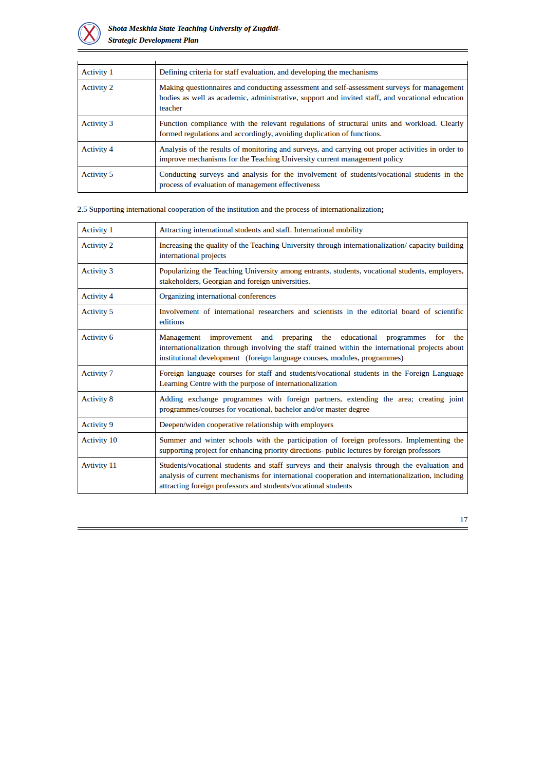Shota Meskhia State Teaching University of Zugdidi- Strategic Development Plan
| Activity 1 | Defining criteria for staff evaluation, and developing the mechanisms |
| Activity 2 | Making questionnaires and conducting assessment and self-assessment surveys for management bodies as well as academic, administrative, support and invited staff, and vocational education teacher |
| Activity 3 | Function compliance with the relevant regulations of structural units and workload. Clearly formed regulations and accordingly, avoiding duplication of functions. |
| Activity 4 | Analysis of the results of monitoring and surveys, and carrying out proper activities in order to improve mechanisms for the Teaching University current management policy |
| Activity 5 | Conducting surveys and analysis for the involvement of students/vocational students in the process of evaluation of management effectiveness |
2.5 Supporting international cooperation of the institution and the process of internationalization;
| Activity 1 | Attracting international students and staff. International mobility |
| Activity 2 | Increasing the quality of the Teaching University through internationalization/ capacity building international projects |
| Activity 3 | Popularizing the Teaching University among entrants, students, vocational students, employers, stakeholders, Georgian and foreign universities. |
| Activity 4 | Organizing international conferences |
| Activity 5 | Involvement of international researchers and scientists in the editorial board of scientific editions |
| Activity 6 | Management improvement and preparing the educational programmes for the internationalization through involving the staff trained within the international projects about institutional development (foreign language courses, modules, programmes) |
| Activity 7 | Foreign language courses for staff and students/vocational students in the Foreign Language Learning Centre with the purpose of internationalization |
| Activity 8 | Adding exchange programmes with foreign partners, extending the area; creating joint programmes/courses for vocational, bachelor and/or master degree |
| Activity 9 | Deepen/widen cooperative relationship with employers |
| Activity 10 | Summer and winter schools with the participation of foreign professors. Implementing the supporting project for enhancing priority directions- public lectures by foreign professors |
| Avtivity 11 | Students/vocational students and staff surveys and their analysis through the evaluation and analysis of current mechanisms for international cooperation and internationalization, including attracting foreign professors and students/vocational students |
17